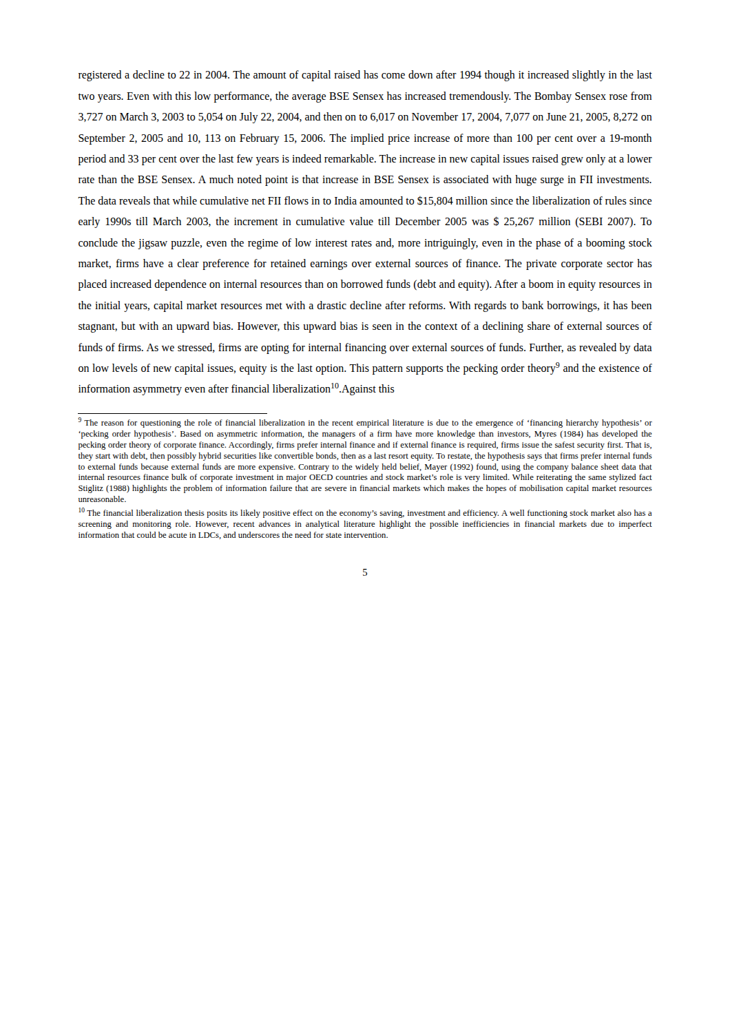registered a decline to 22 in 2004. The amount of capital raised has come down after 1994 though it increased slightly in the last two years. Even with this low performance, the average BSE Sensex has increased tremendously. The Bombay Sensex rose from 3,727 on March 3, 2003 to 5,054 on July 22, 2004, and then on to 6,017 on November 17, 2004, 7,077 on June 21, 2005, 8,272 on September 2, 2005 and 10, 113 on February 15, 2006. The implied price increase of more than 100 per cent over a 19-month period and 33 per cent over the last few years is indeed remarkable. The increase in new capital issues raised grew only at a lower rate than the BSE Sensex. A much noted point is that increase in BSE Sensex is associated with huge surge in FII investments. The data reveals that while cumulative net FII flows in to India amounted to $15,804 million since the liberalization of rules since early 1990s till March 2003, the increment in cumulative value till December 2005 was $ 25,267 million (SEBI 2007). To conclude the jigsaw puzzle, even the regime of low interest rates and, more intriguingly, even in the phase of a booming stock market, firms have a clear preference for retained earnings over external sources of finance. The private corporate sector has placed increased dependence on internal resources than on borrowed funds (debt and equity). After a boom in equity resources in the initial years, capital market resources met with a drastic decline after reforms. With regards to bank borrowings, it has been stagnant, but with an upward bias. However, this upward bias is seen in the context of a declining share of external sources of funds of firms. As we stressed, firms are opting for internal financing over external sources of funds. Further, as revealed by data on low levels of new capital issues, equity is the last option. This pattern supports the pecking order theory9 and the existence of information asymmetry even after financial liberalization10.Against this
9 The reason for questioning the role of financial liberalization in the recent empirical literature is due to the emergence of ‘financing hierarchy hypothesis’ or ‘pecking order hypothesis’. Based on asymmetric information, the managers of a firm have more knowledge than investors, Myres (1984) has developed the pecking order theory of corporate finance. Accordingly, firms prefer internal finance and if external finance is required, firms issue the safest security first. That is, they start with debt, then possibly hybrid securities like convertible bonds, then as a last resort equity. To restate, the hypothesis says that firms prefer internal funds to external funds because external funds are more expensive. Contrary to the widely held belief, Mayer (1992) found, using the company balance sheet data that internal resources finance bulk of corporate investment in major OECD countries and stock market’s role is very limited. While reiterating the same stylized fact Stiglitz (1988) highlights the problem of information failure that are severe in financial markets which makes the hopes of mobilisation capital market resources unreasonable.
10 The financial liberalization thesis posits its likely positive effect on the economy’s saving, investment and efficiency. A well functioning stock market also has a screening and monitoring role. However, recent advances in analytical literature highlight the possible inefficiencies in financial markets due to imperfect information that could be acute in LDCs, and underscores the need for state intervention.
5